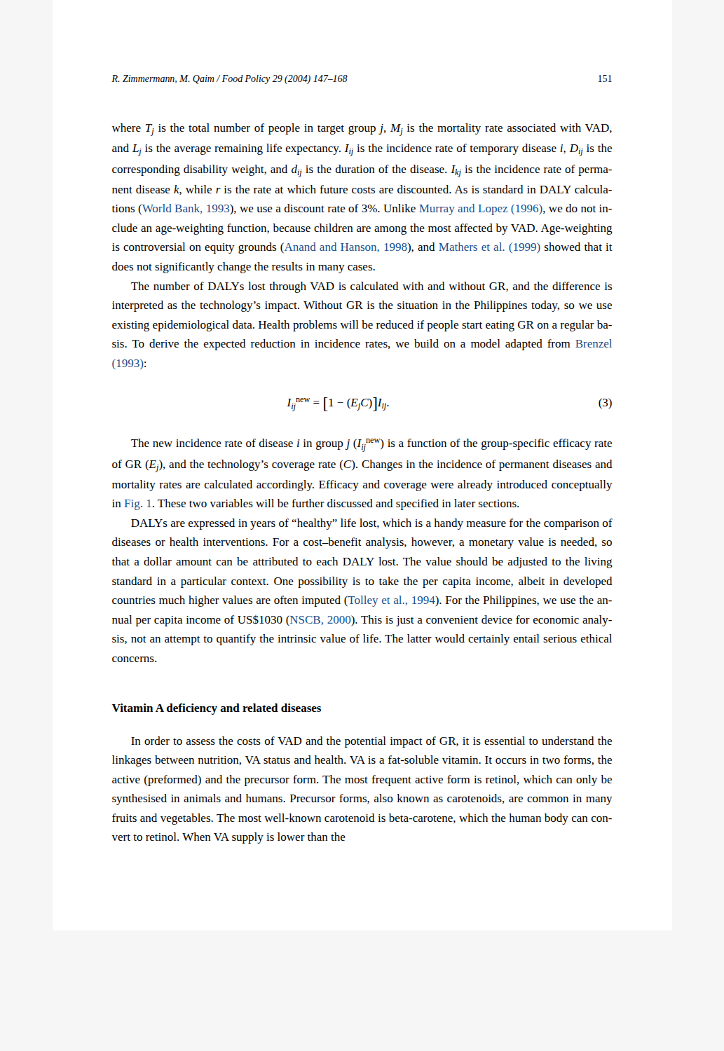R. Zimmermann, M. Qaim / Food Policy 29 (2004) 147–168 151
where Tj is the total number of people in target group j, Mj is the mortality rate associated with VAD, and Lj is the average remaining life expectancy. Iij is the incidence rate of temporary disease i, Dij is the corresponding disability weight, and dij is the duration of the disease. Ikj is the incidence rate of permanent disease k, while r is the rate at which future costs are discounted. As is standard in DALY calculations (World Bank, 1993), we use a discount rate of 3%. Unlike Murray and Lopez (1996), we do not include an age-weighting function, because children are among the most affected by VAD. Age-weighting is controversial on equity grounds (Anand and Hanson, 1998), and Mathers et al. (1999) showed that it does not significantly change the results in many cases.
The number of DALYs lost through VAD is calculated with and without GR, and the difference is interpreted as the technology’s impact. Without GR is the situation in the Philippines today, so we use existing epidemiological data. Health problems will be reduced if people start eating GR on a regular basis. To derive the expected reduction in incidence rates, we build on a model adapted from Brenzel (1993):
Iij new = [1 − (EjC)] Iij. (3)
The new incidence rate of disease i in group j (Iij new) is a function of the group-specific efficacy rate of GR (Ej), and the technology’s coverage rate (C). Changes in the incidence of permanent diseases and mortality rates are calculated accordingly. Efficacy and coverage were already introduced conceptually in Fig. 1. These two variables will be further discussed and specified in later sections.
DALYs are expressed in years of “healthy” life lost, which is a handy measure for the comparison of diseases or health interventions. For a cost–benefit analysis, however, a monetary value is needed, so that a dollar amount can be attributed to each DALY lost. The value should be adjusted to the living standard in a particular context. One possibility is to take the per capita income, albeit in developed countries much higher values are often imputed (Tolley et al., 1994). For the Philippines, we use the annual per capita income of US$1030 (NSCB, 2000). This is just a convenient device for economic analysis, not an attempt to quantify the intrinsic value of life. The latter would certainly entail serious ethical concerns.
Vitamin A deficiency and related diseases
In order to assess the costs of VAD and the potential impact of GR, it is essential to understand the linkages between nutrition, VA status and health. VA is a fat-soluble vitamin. It occurs in two forms, the active (preformed) and the precursor form. The most frequent active form is retinol, which can only be synthesised in animals and humans. Precursor forms, also known as carotenoids, are common in many fruits and vegetables. The most well-known carotenoid is beta-carotene, which the human body can convert to retinol. When VA supply is lower than the